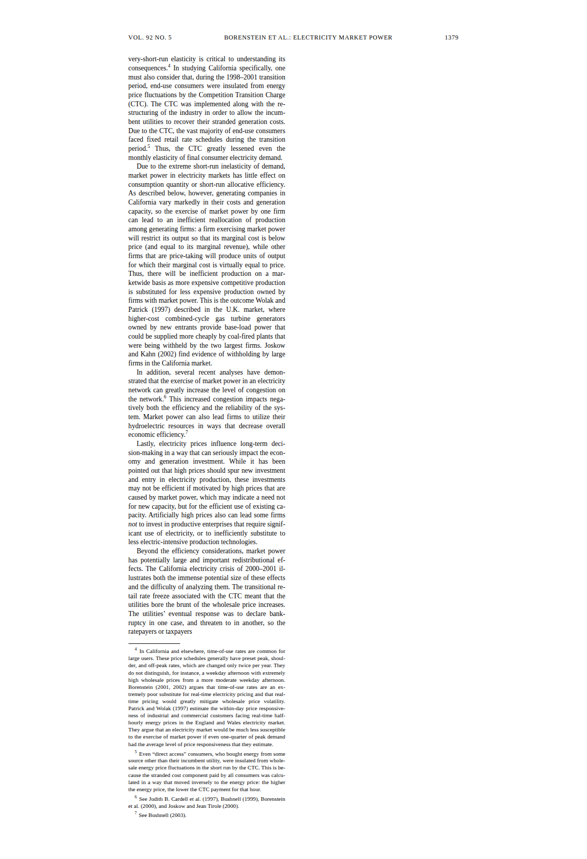VOL. 92 NO. 5 BORENSTEIN ET AL.: ELECTRICITY MARKET POWER 1379
very-short-run elasticity is critical to understanding its consequences.4 In studying California specifically, one must also consider that, during the 1998–2001 transition period, end-use consumers were insulated from energy price fluctuations by the Competition Transition Charge (CTC). The CTC was implemented along with the restructuring of the industry in order to allow the incumbent utilities to recover their stranded generation costs. Due to the CTC, the vast majority of end-use consumers faced fixed retail rate schedules during the transition period.5 Thus, the CTC greatly lessened even the monthly elasticity of final consumer electricity demand.
Due to the extreme short-run inelasticity of demand, market power in electricity markets has little effect on consumption quantity or short-run allocative efficiency. As described below, however, generating companies in California vary markedly in their costs and generation capacity, so the exercise of market power by one firm can lead to an inefficient reallocation of production among generating firms: a firm exercising market power will restrict its output so that its marginal cost is below price (and equal to its marginal revenue), while other firms that are price-taking will produce units of output for which their marginal cost is virtually equal to price. Thus, there will be inefficient production on a marketwide basis as more expensive competitive production is substituted for less expensive production owned by firms with market power. This is the outcome Wolak and Patrick (1997) described in the U.K. market, where higher-cost combined-cycle gas turbine generators owned by new entrants provide base-load power that could be supplied more cheaply by coal-fired plants that were being withheld by the two largest firms. Joskow and Kahn (2002) find evidence of withholding by large firms in the California market.
In addition, several recent analyses have demonstrated that the exercise of market power in an electricity network can greatly increase the level of congestion on the network.6 This increased congestion impacts negatively both the efficiency and the reliability of the system. Market power can also lead firms to utilize their hydroelectric resources in ways that decrease overall economic efficiency.7
Lastly, electricity prices influence long-term decision-making in a way that can seriously impact the economy and generation investment. While it has been pointed out that high prices should spur new investment and entry in electricity production, these investments may not be efficient if motivated by high prices that are caused by market power, which may indicate a need not for new capacity, but for the efficient use of existing capacity. Artificially high prices also can lead some firms not to invest in productive enterprises that require significant use of electricity, or to inefficiently substitute to less electric-intensive production technologies.
Beyond the efficiency considerations, market power has potentially large and important redistributional effects. The California electricity crisis of 2000–2001 illustrates both the immense potential size of these effects and the difficulty of analyzing them. The transitional retail rate freeze associated with the CTC meant that the utilities bore the brunt of the wholesale price increases. The utilities’ eventual response was to declare bankruptcy in one case, and threaten to in another, so the ratepayers or taxpayers
4 In California and elsewhere, time-of-use rates are common for large users. These price schedules generally have preset peak, shoulder, and off-peak rates, which are changed only twice per year. They do not distinguish, for instance, a weekday afternoon with extremely high wholesale prices from a more moderate weekday afternoon. Borenstein (2001, 2002) argues that time-of-use rates are an extremely poor substitute for real-time electricity pricing and that real-time pricing would greatly mitigate wholesale price volatility. Patrick and Wolak (1997) estimate the within-day price responsiveness of industrial and commercial customers facing real-time half-hourly energy prices in the England and Wales electricity market. They argue that an electricity market would be much less susceptible to the exercise of market power if even one-quarter of peak demand had the average level of price responsiveness that they estimate.
5 Even “direct access” consumers, who bought energy from some source other than their incumbent utility, were insulated from wholesale energy price fluctuations in the short run by the CTC. This is because the stranded cost component paid by all consumers was calculated in a way that moved inversely to the energy price: the higher the energy price, the lower the CTC payment for that hour.
6 See Judith B. Cardell et al. (1997), Bushnell (1999), Borenstein et al. (2000), and Joskow and Jean Tirole (2000).
7 See Bushnell (2003).